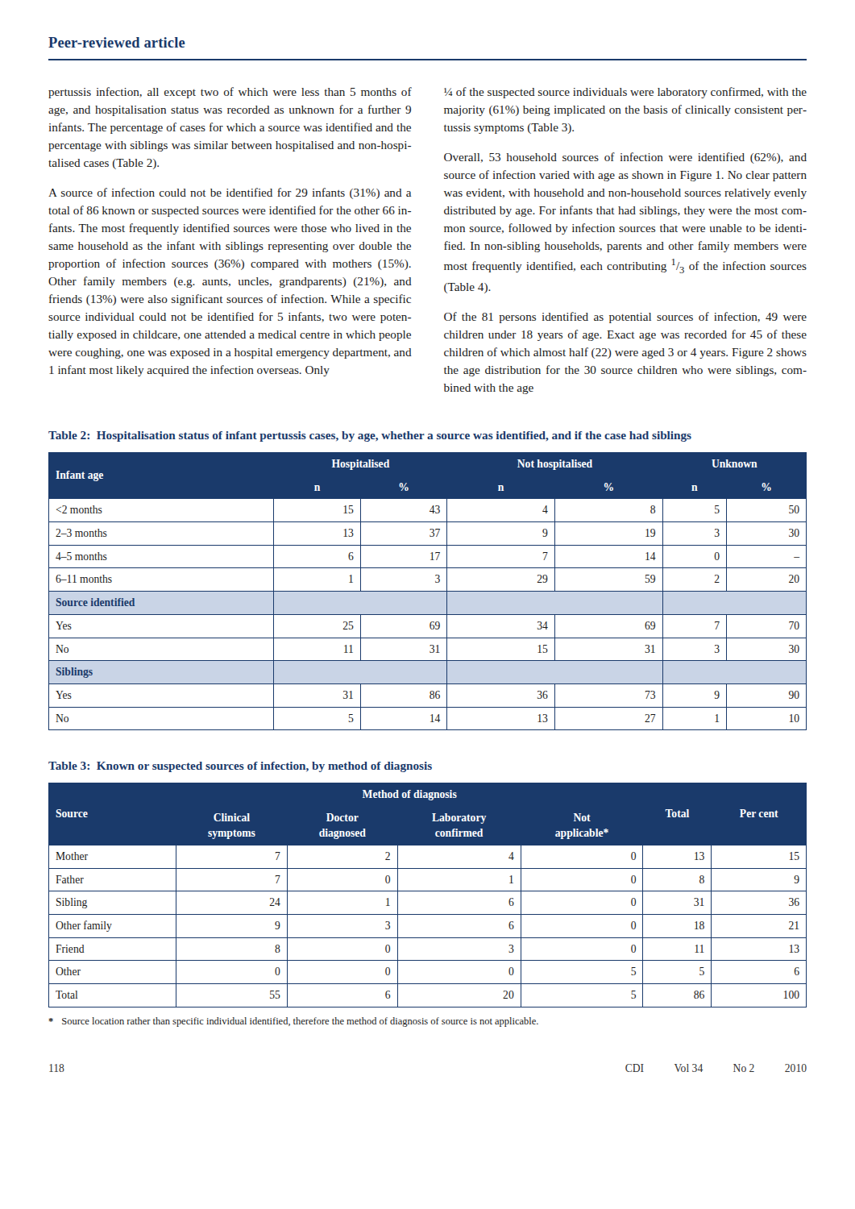Peer-reviewed article
pertussis infection, all except two of which were less than 5 months of age, and hospitalisation status was recorded as unknown for a further 9 infants. The percentage of cases for which a source was identified and the percentage with siblings was similar between hospitalised and non-hospitalised cases (Table 2).
A source of infection could not be identified for 29 infants (31%) and a total of 86 known or suspected sources were identified for the other 66 infants. The most frequently identified sources were those who lived in the same household as the infant with siblings representing over double the proportion of infection sources (36%) compared with mothers (15%). Other family members (e.g. aunts, uncles, grandparents) (21%), and friends (13%) were also significant sources of infection. While a specific source individual could not be identified for 5 infants, two were potentially exposed in childcare, one attended a medical centre in which people were coughing, one was exposed in a hospital emergency department, and 1 infant most likely acquired the infection overseas. Only
¼ of the suspected source individuals were laboratory confirmed, with the majority (61%) being implicated on the basis of clinically consistent pertussis symptoms (Table 3).
Overall, 53 household sources of infection were identified (62%), and source of infection varied with age as shown in Figure 1. No clear pattern was evident, with household and non-household sources relatively evenly distributed by age. For infants that had siblings, they were the most common source, followed by infection sources that were unable to be identified. In non-sibling households, parents and other family members were most frequently identified, each contributing 1/3 of the infection sources (Table 4).
Of the 81 persons identified as potential sources of infection, 49 were children under 18 years of age. Exact age was recorded for 45 of these children of which almost half (22) were aged 3 or 4 years. Figure 2 shows the age distribution for the 30 source children who were siblings, combined with the age
Table 2: Hospitalisation status of infant pertussis cases, by age, whether a source was identified, and if the case had siblings
| Infant age | Hospitalised | Not hospitalised | Unknown |
| --- | --- | --- | --- |
| n | % | n | % | n | % |
| <2 months | 15 | 43 | 4 | 8 | 5 | 50 |
| 2–3 months | 13 | 37 | 9 | 19 | 3 | 30 |
| 4–5 months | 6 | 17 | 7 | 14 | 0 | – |
| 6–11 months | 1 | 3 | 29 | 59 | 2 | 20 |
| Source identified | | | |
| Yes | 25 | 69 | 34 | 69 | 7 | 70 |
| No | 11 | 31 | 15 | 31 | 3 | 30 |
| Siblings | | | |
| Yes | 31 | 86 | 36 | 73 | 9 | 90 |
| No | 5 | 14 | 13 | 27 | 1 | 10 |
Table 3: Known or suspected sources of infection, by method of diagnosis
| Source | Method of diagnosis | Total | Per cent |
| --- | --- | --- | --- |
| Clinical symptoms | Doctor diagnosed | Laboratory confirmed | Not applicable* |
| Mother | 7 | 2 | 4 | 0 | 13 | 15 |
| Father | 7 | 0 | 1 | 0 | 8 | 9 |
| Sibling | 24 | 1 | 6 | 0 | 31 | 36 |
| Other family | 9 | 3 | 6 | 0 | 18 | 21 |
| Friend | 8 | 0 | 3 | 0 | 11 | 13 |
| Other | 0 | 0 | 0 | 5 | 5 | 6 |
| Total | 55 | 6 | 20 | 5 | 86 | 100 |
* Source location rather than specific individual identified, therefore the method of diagnosis of source is not applicable.
118
CDI Vol 34 No 2 2010